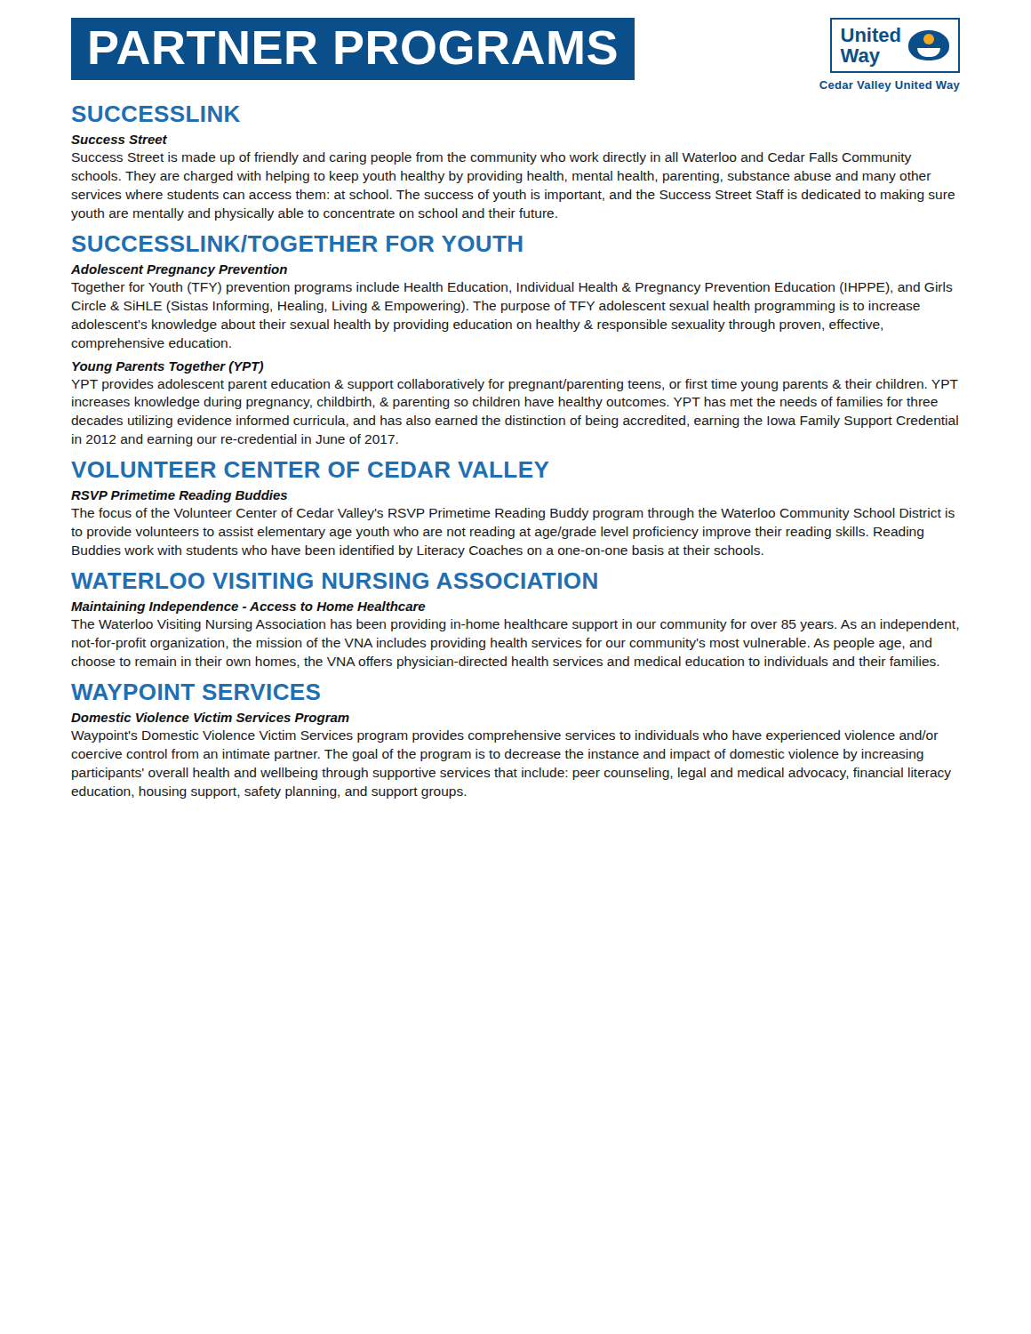Partner Programs
United
Way
Cedar Valley United Way
SuccessLink
Success Street
Success Street is made up of friendly and caring people from the community who work directly in all Waterloo and Cedar Falls Community schools. They are charged with helping to keep youth healthy by providing health, mental health, parenting, substance abuse and many other services where students can access them: at school. The success of youth is important, and the Success Street Staff is dedicated to making sure youth are mentally and physically able to concentrate on school and their future.
SuccessLink/Together for Youth
Adolescent Pregnancy Prevention
Together for Youth (TFY) prevention programs include Health Education, Individual Health & Pregnancy Prevention Education (IHPPE), and Girls Circle & SiHLE (Sistas Informing, Healing, Living & Empowering). The purpose of TFY adolescent sexual health programming is to increase adolescent's knowledge about their sexual health by providing education on healthy & responsible sexuality through proven, effective, comprehensive education.
Young Parents Together (YPT)
YPT provides adolescent parent education & support collaboratively for pregnant/parenting teens, or first time young parents & their children. YPT increases knowledge during pregnancy, childbirth, & parenting so children have healthy outcomes. YPT has met the needs of families for three decades utilizing evidence informed curricula, and has also earned the distinction of being accredited, earning the Iowa Family Support Credential in 2012 and earning our re-credential in June of 2017.
Volunteer Center of Cedar Valley
RSVP Primetime Reading Buddies
The focus of the Volunteer Center of Cedar Valley's RSVP Primetime Reading Buddy program through the Waterloo Community School District is to provide volunteers to assist elementary age youth who are not reading at age/grade level proficiency improve their reading skills. Reading Buddies work with students who have been identified by Literacy Coaches on a one-on-one basis at their schools.
Waterloo Visiting Nursing Association
Maintaining Independence - Access to Home Healthcare
The Waterloo Visiting Nursing Association has been providing in-home healthcare support in our community for over 85 years. As an independent, not-for-profit organization, the mission of the VNA includes providing health services for our community's most vulnerable. As people age, and choose to remain in their own homes, the VNA offers physician-directed health services and medical education to individuals and their families.
Waypoint Services
Domestic Violence Victim Services Program
Waypoint's Domestic Violence Victim Services program provides comprehensive services to individuals who have experienced violence and/or coercive control from an intimate partner. The goal of the program is to decrease the instance and impact of domestic violence by increasing participants' overall health and wellbeing through supportive services that include: peer counseling, legal and medical advocacy, financial literacy education, housing support, safety planning, and support groups.